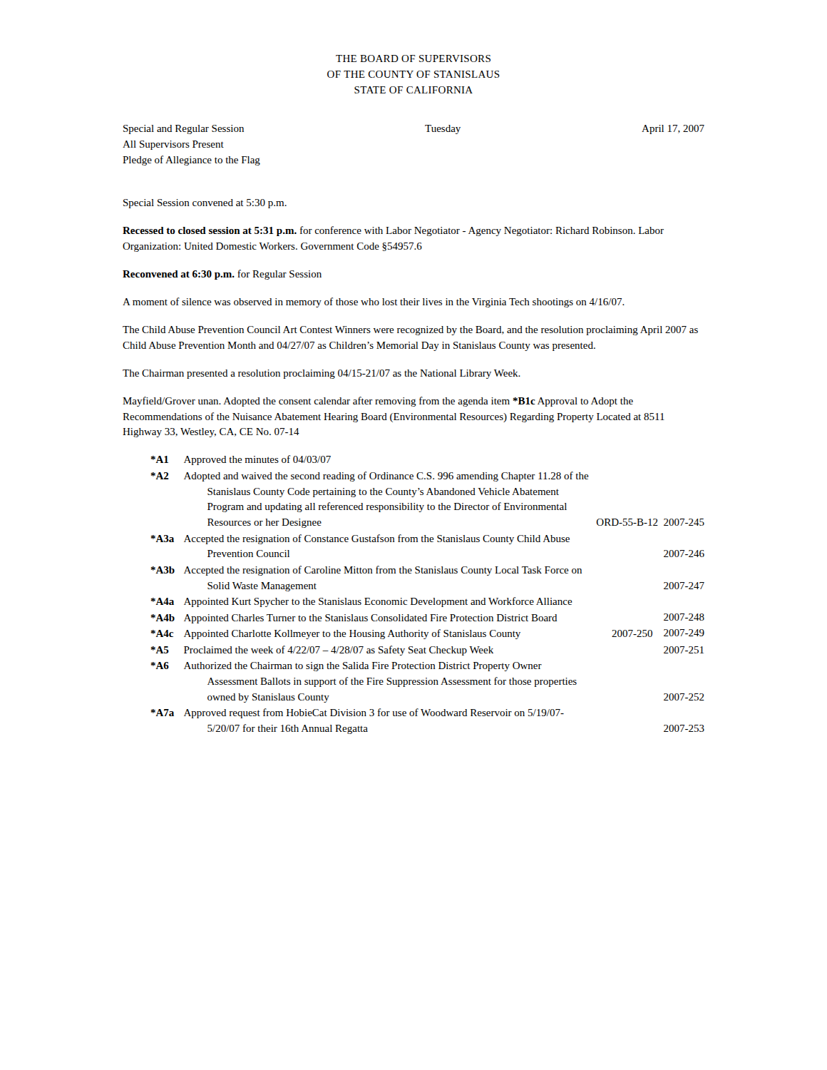THE BOARD OF SUPERVISORS OF THE COUNTY OF STANISLAUS STATE OF CALIFORNIA
Special and Regular Session
Tuesday
April 17, 2007
All Supervisors Present
Pledge of Allegiance to the Flag
Special Session convened at 5:30 p.m.
Recessed to closed session at 5:31 p.m. for conference with Labor Negotiator - Agency Negotiator: Richard Robinson. Labor Organization: United Domestic Workers. Government Code §54957.6
Reconvened at 6:30 p.m. for Regular Session
A moment of silence was observed in memory of those who lost their lives in the Virginia Tech shootings on 4/16/07.
The Child Abuse Prevention Council Art Contest Winners were recognized by the Board, and the resolution proclaiming April 2007 as Child Abuse Prevention Month and 04/27/07 as Children’s Memorial Day in Stanislaus County was presented.
The Chairman presented a resolution proclaiming 04/15-21/07 as the National Library Week.
Mayfield/Grover unan. Adopted the consent calendar after removing from the agenda item *B1c Approval to Adopt the Recommendations of the Nuisance Abatement Hearing Board (Environmental Resources) Regarding Property Located at 8511 Highway 33, Westley, CA, CE No. 07-14
*A1 Approved the minutes of 04/03/07
*A2 Adopted and waived the second reading of Ordinance C.S. 996 amending Chapter 11.28 of the Stanislaus County Code pertaining to the County’s Abandoned Vehicle Abatement Program and updating all referenced responsibility to the Director of Environmental Resources or her DesigneeORD-55-B-12 2007-245
*A3a Accepted the resignation of Constance Gustafson from the Stanislaus County Child Abuse Prevention Council2007-246
*A3b Accepted the resignation of Caroline Mitton from the Stanislaus County Local Task Force on Solid Waste Management2007-247
*A4a Appointed Kurt Spycher to the Stanislaus Economic Development and Workforce Alliance 2007-248
*A4b Appointed Charles Turner to the Stanislaus Consolidated Fire Protection District Board 2007-249
*A4c Appointed Charlotte Kollmeyer to the Housing Authority of Stanislaus County2007-250
*A5 Proclaimed the week of 4/22/07 – 4/28/07 as Safety Seat Checkup Week2007-251
*A6 Authorized the Chairman to sign the Salida Fire Protection District Property Owner Assessment Ballots in support of the Fire Suppression Assessment for those properties owned by Stanislaus County2007-252
*A7a Approved request from HobieCat Division 3 for use of Woodward Reservoir on 5/19/07- 5/20/07 for their 16th Annual Regatta2007-253